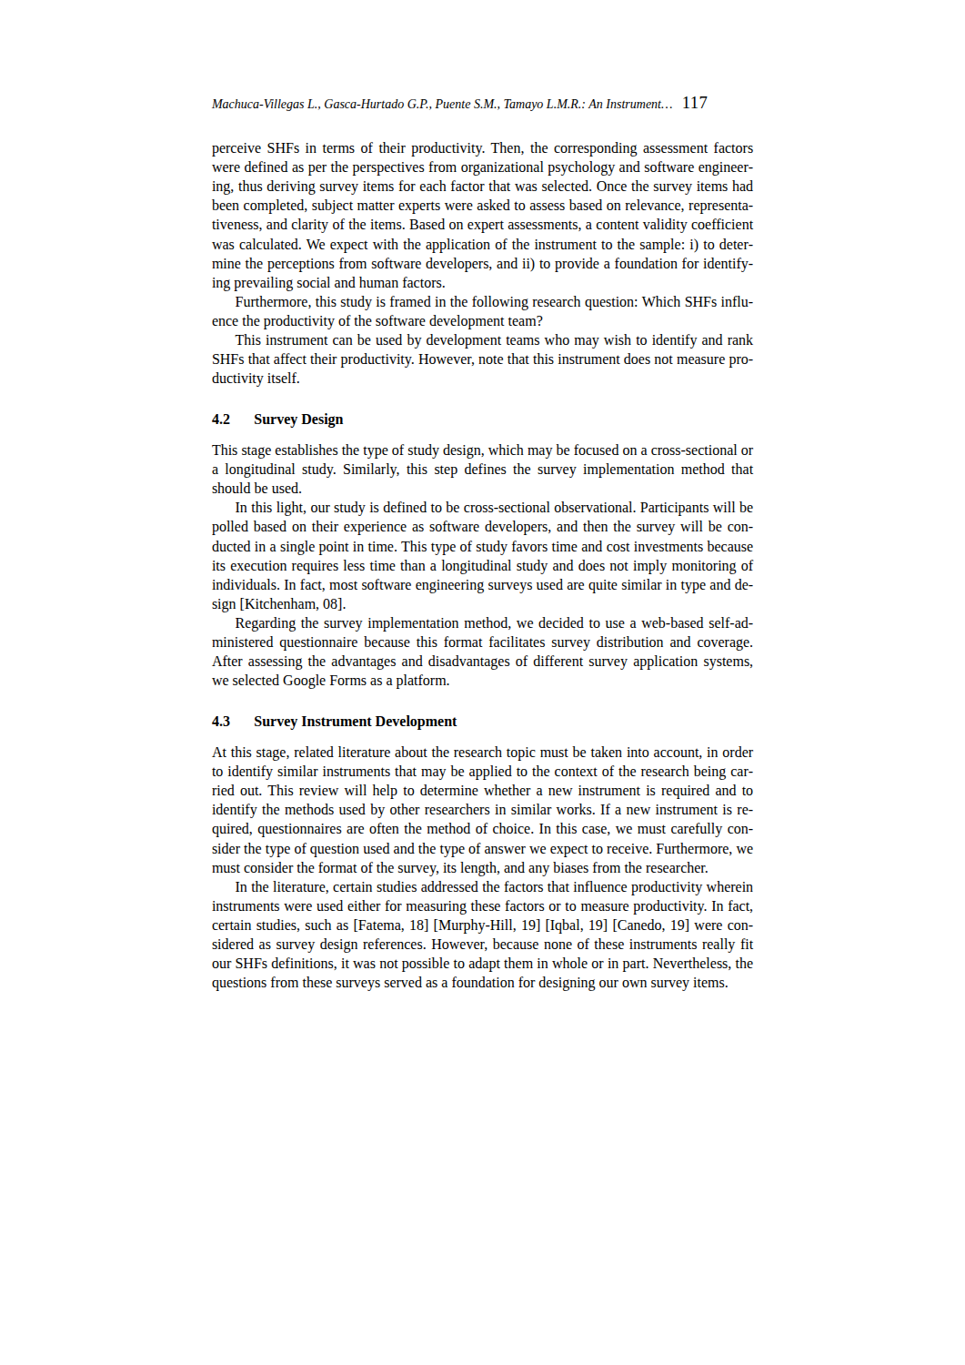Machuca-Villegas L., Gasca-Hurtado G.P., Puente S.M., Tamayo L.M.R.: An Instrument…117
perceive SHFs in terms of their productivity. Then, the corresponding assessment factors were defined as per the perspectives from organizational psychology and software engineering, thus deriving survey items for each factor that was selected. Once the survey items had been completed, subject matter experts were asked to assess based on relevance, representativeness, and clarity of the items. Based on expert assessments, a content validity coefficient was calculated. We expect with the application of the instrument to the sample: i) to determine the perceptions from software developers, and ii) to provide a foundation for identifying prevailing social and human factors.
Furthermore, this study is framed in the following research question: Which SHFs influence the productivity of the software development team?
This instrument can be used by development teams who may wish to identify and rank SHFs that affect their productivity. However, note that this instrument does not measure productivity itself.
4.2 Survey Design
This stage establishes the type of study design, which may be focused on a cross-sectional or a longitudinal study. Similarly, this step defines the survey implementation method that should be used.
In this light, our study is defined to be cross-sectional observational. Participants will be polled based on their experience as software developers, and then the survey will be conducted in a single point in time. This type of study favors time and cost investments because its execution requires less time than a longitudinal study and does not imply monitoring of individuals. In fact, most software engineering surveys used are quite similar in type and design [Kitchenham, 08].
Regarding the survey implementation method, we decided to use a web-based self-administered questionnaire because this format facilitates survey distribution and coverage. After assessing the advantages and disadvantages of different survey application systems, we selected Google Forms as a platform.
4.3 Survey Instrument Development
At this stage, related literature about the research topic must be taken into account, in order to identify similar instruments that may be applied to the context of the research being carried out. This review will help to determine whether a new instrument is required and to identify the methods used by other researchers in similar works. If a new instrument is required, questionnaires are often the method of choice. In this case, we must carefully consider the type of question used and the type of answer we expect to receive. Furthermore, we must consider the format of the survey, its length, and any biases from the researcher.
In the literature, certain studies addressed the factors that influence productivity wherein instruments were used either for measuring these factors or to measure productivity. In fact, certain studies, such as [Fatema, 18] [Murphy-Hill, 19] [Iqbal, 19] [Canedo, 19] were considered as survey design references. However, because none of these instruments really fit our SHFs definitions, it was not possible to adapt them in whole or in part. Nevertheless, the questions from these surveys served as a foundation for designing our own survey items.